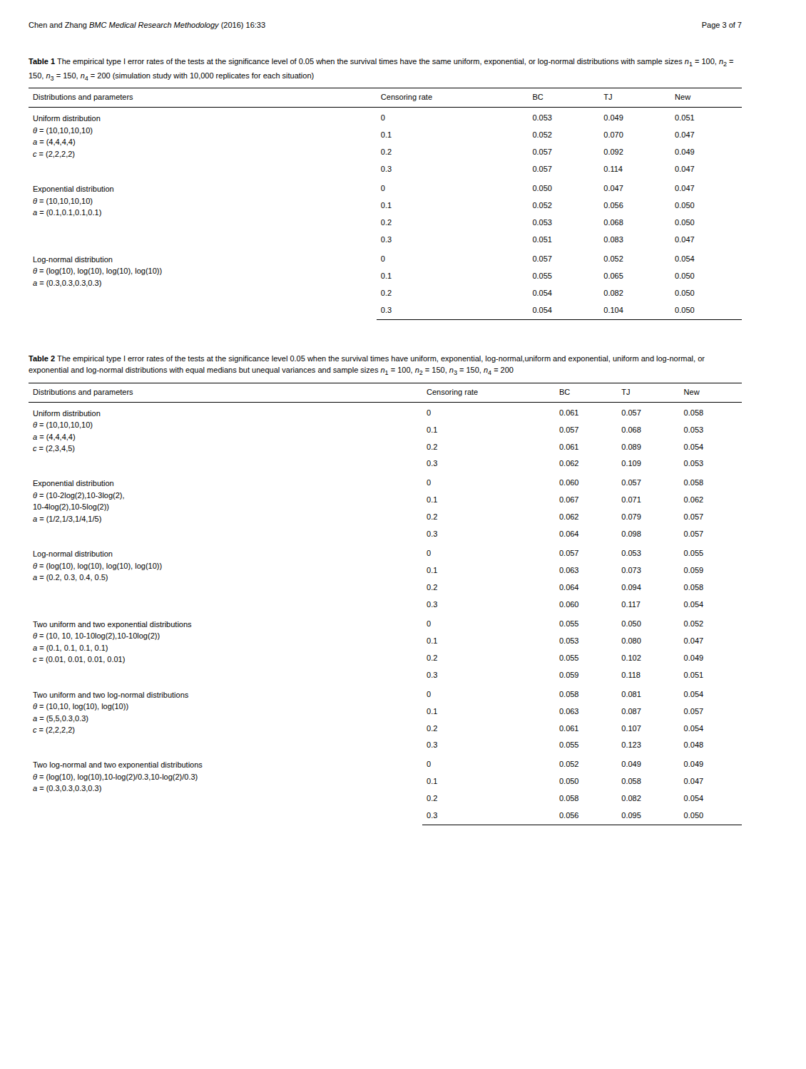Chen and Zhang BMC Medical Research Methodology (2016) 16:33 Page 3 of 7
Table 1 The empirical type I error rates of the tests at the significance level of 0.05 when the survival times have the same uniform, exponential, or log-normal distributions with sample sizes n 1 = 100, n 2 = 150, n 3 = 150, n 4 = 200 (simulation study with 10,000 replicates for each situation)
| Distributions and parameters | Censoring rate | BC | TJ | New |
| --- | --- | --- | --- | --- |
| Uniform distribution θ = (10,10,10,10) a = (4,4,4,4) c = (2,2,2,2) | 0 | 0.053 | 0.049 | 0.051 |
| 0.1 | 0.052 | 0.070 | 0.047 |
| 0.2 | 0.057 | 0.092 | 0.049 |
| 0.3 | 0.057 | 0.114 | 0.047 |
| Exponential distribution θ = (10,10,10,10) a = (0.1,0.1,0.1,0.1) | 0 | 0.050 | 0.047 | 0.047 |
| 0.1 | 0.052 | 0.056 | 0.050 |
| 0.2 | 0.053 | 0.068 | 0.050 |
| 0.3 | 0.051 | 0.083 | 0.047 |
| Log-normal distribution θ = (log(10), log(10), log(10), log(10)) a = (0.3,0.3,0.3,0.3) | 0 | 0.057 | 0.052 | 0.054 |
| 0.1 | 0.055 | 0.065 | 0.050 |
| 0.2 | 0.054 | 0.082 | 0.050 |
| 0.3 | 0.054 | 0.104 | 0.050 |
Table 2 The empirical type I error rates of the tests at the significance level 0.05 when the survival times have uniform, exponential, log-normal,uniform and exponential, uniform and log-normal, or exponential and log-normal distributions with equal medians but unequal variances and sample sizes n 1 = 100, n 2 = 150, n 3 = 150, n 4 = 200
| Distributions and parameters | Censoring rate | BC | TJ | New |
| --- | --- | --- | --- | --- |
| Uniform distribution θ = (10,10,10,10) a = (4,4,4,4) c = (2,3,4,5) | 0 | 0.061 | 0.057 | 0.058 |
| 0.1 | 0.057 | 0.068 | 0.053 |
| 0.2 | 0.061 | 0.089 | 0.054 |
| 0.3 | 0.062 | 0.109 | 0.053 |
| Exponential distribution θ = (10-2log(2),10-3log(2), 10-4log(2),10-5log(2)) a = (1/2,1/3,1/4,1/5) | 0 | 0.060 | 0.057 | 0.058 |
| 0.1 | 0.067 | 0.071 | 0.062 |
| 0.2 | 0.062 | 0.079 | 0.057 |
| 0.3 | 0.064 | 0.098 | 0.057 |
| Log-normal distribution θ = (log(10), log(10), log(10), log(10)) a = (0.2, 0.3, 0.4, 0.5) | 0 | 0.057 | 0.053 | 0.055 |
| 0.1 | 0.063 | 0.073 | 0.059 |
| 0.2 | 0.064 | 0.094 | 0.058 |
| 0.3 | 0.060 | 0.117 | 0.054 |
| Two uniform and two exponential distributions θ = (10, 10, 10-10log(2),10-10log(2)) a = (0.1, 0.1, 0.1, 0.1) c = (0.01, 0.01, 0.01, 0.01) | 0 | 0.055 | 0.050 | 0.052 |
| 0.1 | 0.053 | 0.080 | 0.047 |
| 0.2 | 0.055 | 0.102 | 0.049 |
| 0.3 | 0.059 | 0.118 | 0.051 |
| Two uniform and two log-normal distributions θ = (10,10, log(10), log(10)) a = (5,5,0.3,0.3) c = (2,2,2,2) | 0 | 0.058 | 0.081 | 0.054 |
| 0.1 | 0.063 | 0.087 | 0.057 |
| 0.2 | 0.061 | 0.107 | 0.054 |
| 0.3 | 0.055 | 0.123 | 0.048 |
| Two log-normal and two exponential distributions θ = (log(10), log(10),10-log(2)/0.3,10-log(2)/0.3) a = (0.3,0.3,0.3,0.3) | 0 | 0.052 | 0.049 | 0.049 |
| 0.1 | 0.050 | 0.058 | 0.047 |
| 0.2 | 0.058 | 0.082 | 0.054 |
| 0.3 | 0.056 | 0.095 | 0.050 |